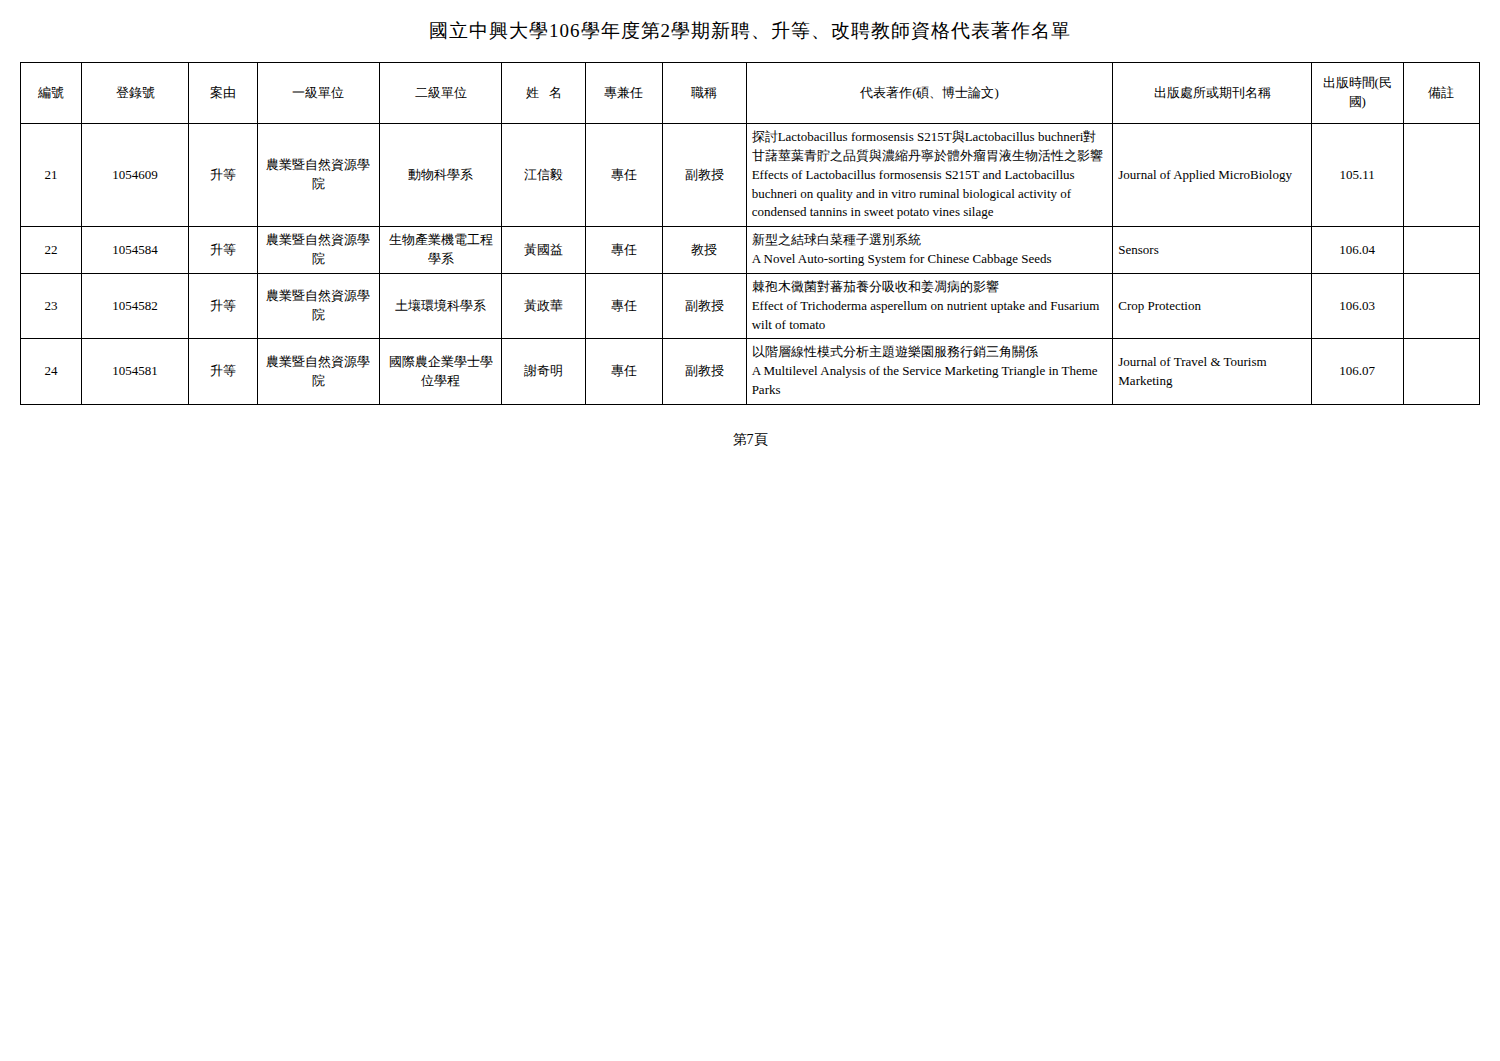國立中興大學106學年度第2學期新聘、升等、改聘教師資格代表著作名單
| 編號 | 登錄號 | 案由 | 一級單位 | 二級單位 | 姓 名 | 專兼任 | 職稱 | 代表著作(碩、博士論文) | 出版處所或期刊名稱 | 出版時間(民國) | 備註 |
| --- | --- | --- | --- | --- | --- | --- | --- | --- | --- | --- | --- |
| 21 | 1054609 | 升等 | 農業暨自然資源學院 | 動物科學系 | 江信毅 | 專任 | 副教授 | 探討Lactobacillus formosensis S215T與Lactobacillus buchneri對甘藷莖葉青貯之品質與濃縮丹寧於體外瘤胃液生物活性之影響 Effects of Lactobacillus formosensis S215T and Lactobacillus buchneri on quality and in vitro ruminal biological activity of condensed tannins in sweet potato vines silage | Journal of Applied MicroBiology | 105.11 | |
| 22 | 1054584 | 升等 | 農業暨自然資源學院 | 生物產業機電工程學系 | 黃國益 | 專任 | 教授 | 新型之結球白菜種子選別系統 A Novel Auto-sorting System for Chinese Cabbage Seeds | Sensors | 106.04 | |
| 23 | 1054582 | 升等 | 農業暨自然資源學院 | 土壤環境科學系 | 黃政華 | 專任 | 副教授 | 棘孢木黴菌對蕃茄養分吸收和姜凋病的影響 Effect of Trichoderma asperellum on nutrient uptake and Fusarium wilt of tomato | Crop Protection | 106.03 | |
| 24 | 1054581 | 升等 | 農業暨自然資源學院 | 國際農企業學士學位學程 | 謝奇明 | 專任 | 副教授 | 以階層線性模式分析主題遊樂園服務行銷三角關係 A Multilevel Analysis of the Service Marketing Triangle in Theme Parks | Journal of Travel & Tourism Marketing | 106.07 | |
第7頁